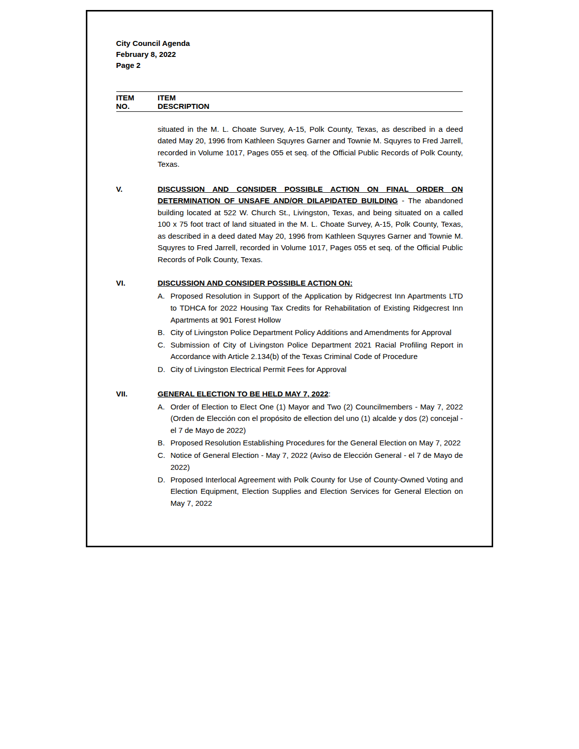City Council Agenda
February 8, 2022
Page 2
ITEMNO.
ITEMDESCRIPTION
situated in the M. L. Choate Survey, A-15, Polk County, Texas, as described in a deed dated May 20, 1996 from Kathleen Squyres Garner and Townie M. Squyres to Fred Jarrell, recorded in Volume 1017, Pages 055 et seq. of the Official Public Records of Polk County, Texas.
V.
DISCUSSION AND CONSIDER POSSIBLE ACTION ON FINAL ORDER ON DETERMINATION OF UNSAFE AND/OR DILAPIDATED BUILDING - The abandoned building located at 522 W. Church St., Livingston, Texas, and being situated on a called 100 x 75 foot tract of land situated in the M. L. Choate Survey, A-15, Polk County, Texas, as described in a deed dated May 20, 1996 from Kathleen Squyres Garner and Townie M. Squyres to Fred Jarrell, recorded in Volume 1017, Pages 055 et seq. of the Official Public Records of Polk County, Texas.
VI.
DISCUSSION AND CONSIDER POSSIBLE ACTION ON:
A. Proposed Resolution in Support of the Application by Ridgecrest Inn Apartments LTD to TDHCA for 2022 Housing Tax Credits for Rehabilitation of Existing Ridgecrest Inn Apartments at 901 Forest Hollow
B. City of Livingston Police Department Policy Additions and Amendments for Approval
C. Submission of City of Livingston Police Department 2021 Racial Profiling Report in Accordance with Article 2.134(b) of the Texas Criminal Code of Procedure
D. City of Livingston Electrical Permit Fees for Approval
VII.
GENERAL ELECTION TO BE HELD MAY 7, 2022:
A. Order of Election to Elect One (1) Mayor and Two (2) Councilmembers - May 7, 2022 (Orden de Elección con el propósito de ellection del uno (1) alcalde y dos (2) concejal - el 7 de Mayo de 2022)
B. Proposed Resolution Establishing Procedures for the General Election on May 7, 2022
C. Notice of General Election - May 7, 2022 (Aviso de Elección General - el 7 de Mayo de 2022)
D. Proposed Interlocal Agreement with Polk County for Use of County-Owned Voting and Election Equipment, Election Supplies and Election Services for General Election on May 7, 2022